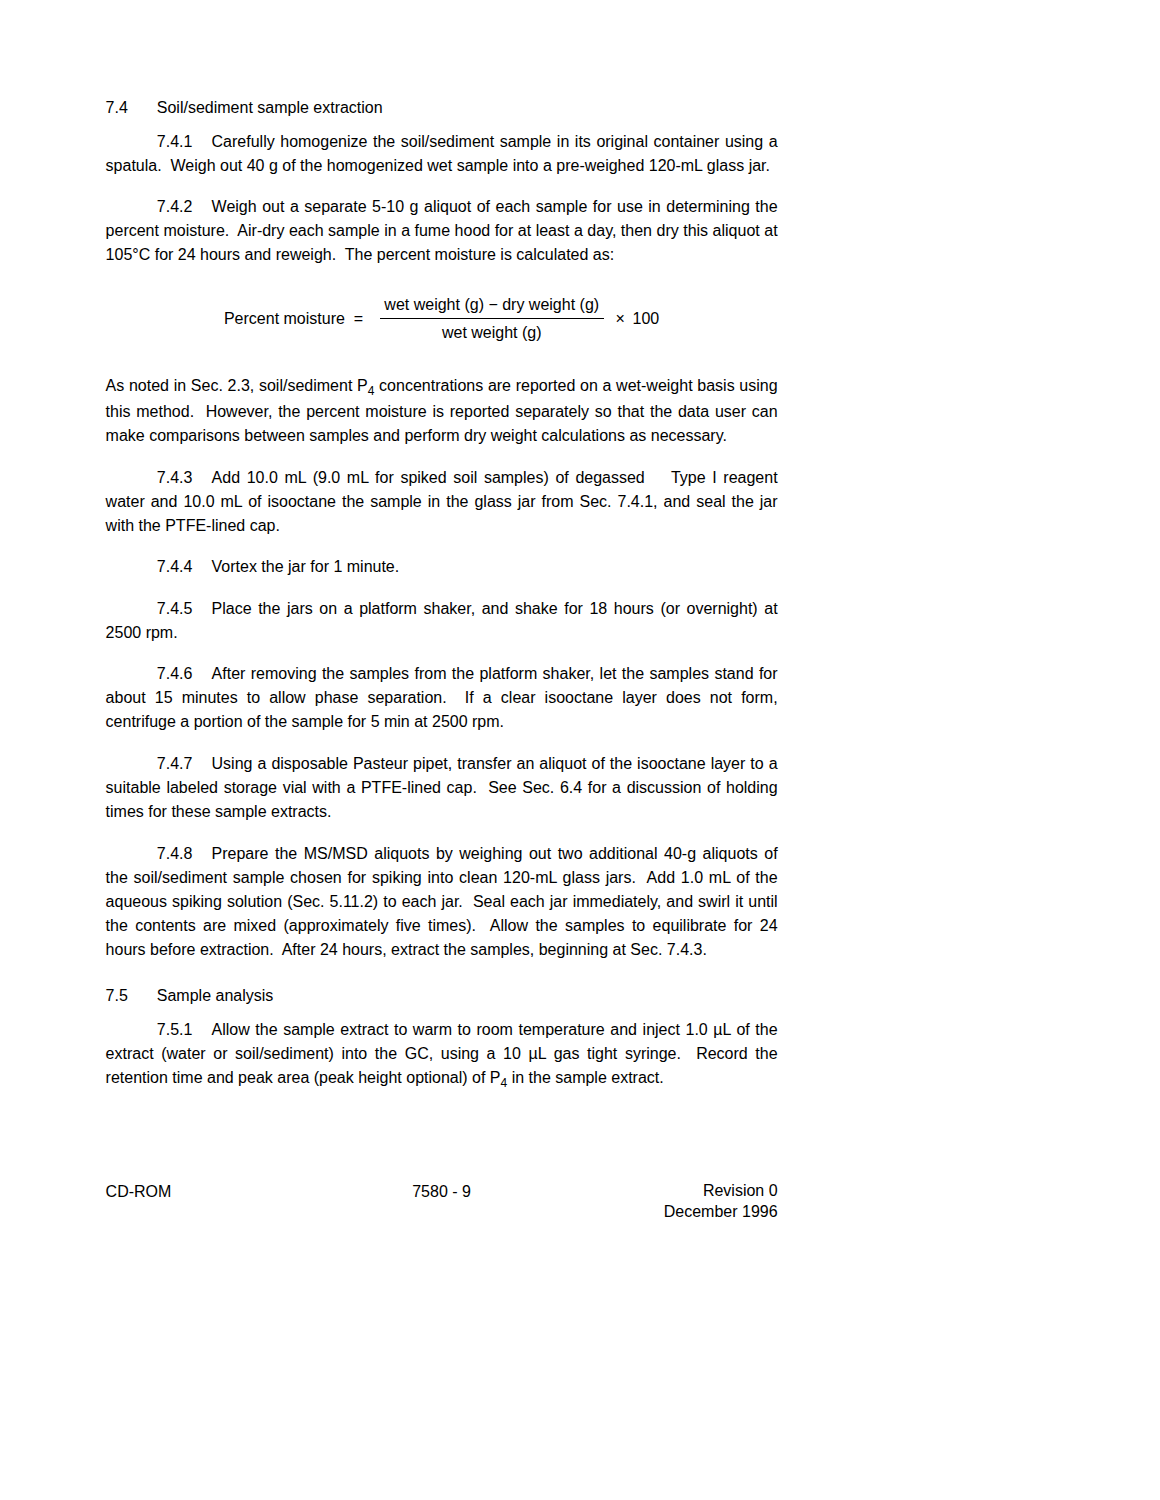7.4 Soil/sediment sample extraction
7.4.1 Carefully homogenize the soil/sediment sample in its original container using a spatula. Weigh out 40 g of the homogenized wet sample into a pre-weighed 120-mL glass jar.
7.4.2 Weigh out a separate 5-10 g aliquot of each sample for use in determining the percent moisture. Air-dry each sample in a fume hood for at least a day, then dry this aliquot at 105°C for 24 hours and reweigh. The percent moisture is calculated as:
Percent moisture = wet weight (g) − dry weight (g) wet weight (g) × 100
As noted in Sec. 2.3, soil/sediment P4 concentrations are reported on a wet-weight basis using this method. However, the percent moisture is reported separately so that the data user can make comparisons between samples and perform dry weight calculations as necessary.
7.4.3 Add 10.0 mL (9.0 mL for spiked soil samples) of degassed Type I reagent water and 10.0 mL of isooctane the sample in the glass jar from Sec. 7.4.1, and seal the jar with the PTFE-lined cap.
7.4.4 Vortex the jar for 1 minute.
7.4.5 Place the jars on a platform shaker, and shake for 18 hours (or overnight) at 2500 rpm.
7.4.6 After removing the samples from the platform shaker, let the samples stand for about 15 minutes to allow phase separation. If a clear isooctane layer does not form, centrifuge a portion of the sample for 5 min at 2500 rpm.
7.4.7 Using a disposable Pasteur pipet, transfer an aliquot of the isooctane layer to a suitable labeled storage vial with a PTFE-lined cap. See Sec. 6.4 for a discussion of holding times for these sample extracts.
7.4.8 Prepare the MS/MSD aliquots by weighing out two additional 40-g aliquots of the soil/sediment sample chosen for spiking into clean 120-mL glass jars. Add 1.0 mL of the aqueous spiking solution (Sec. 5.11.2) to each jar. Seal each jar immediately, and swirl it until the contents are mixed (approximately five times). Allow the samples to equilibrate for 24 hours before extraction. After 24 hours, extract the samples, beginning at Sec. 7.4.3.
7.5 Sample analysis
7.5.1 Allow the sample extract to warm to room temperature and inject 1.0 µL of the extract (water or soil/sediment) into the GC, using a 10 µL gas tight syringe. Record the retention time and peak area (peak height optional) of P4 in the sample extract.
| CD-ROM | 7580 - 9 | Revision 0 December 1996 |